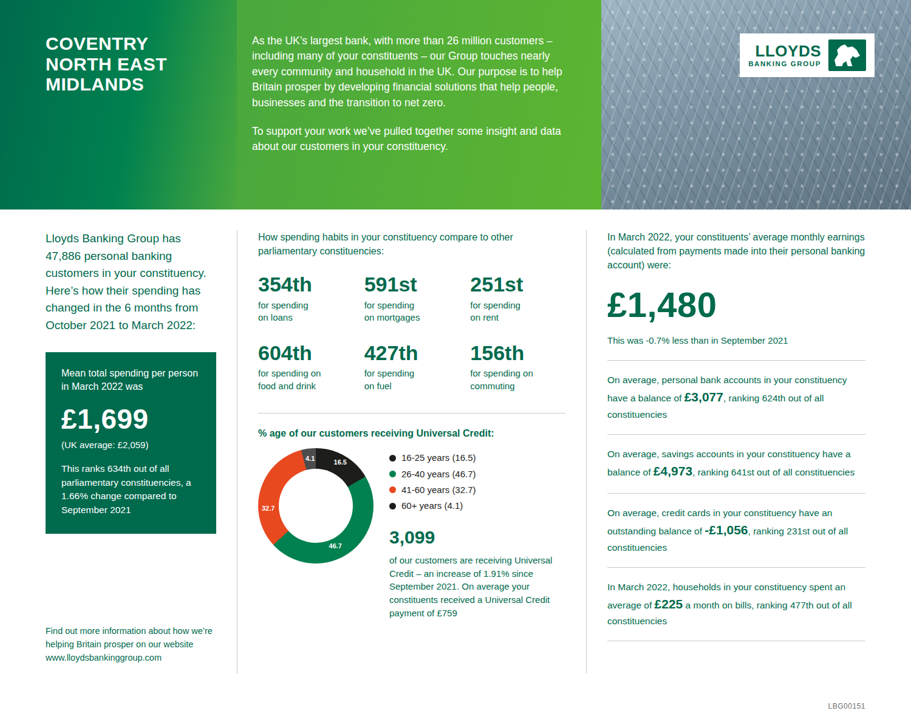Coventry
North EastMidlands
As the UK’s largest bank, with more than 26 million customers – including many of your constituents – our Group touches nearly every community and household in the UK. Our purpose is to help Britain prosper by developing financial solutions that help people, businesses and the transition to net zero.
To support your work we’ve pulled together some insight and data about our customers in your constituency.
LLOYDS BANKING GROUP
Lloyds Banking Group has 47,886 personal banking customers in your constituency. Here’s how their spending has changed in the 6 months from October 2021 to March 2022:
Mean total spending per person in March 2022 was
£1,699
(UK average: £2,059)
This ranks 634th out of all parliamentary constituencies, a 1.66% change compared to September 2021
Find out more information about how we’re helping Britain prosper on our website www.lloydsbankinggroup.com
How spending habits in your constituency compare to other parliamentary constituencies:
354th
for spending
on loans
591st
for spending
on mortgages
251st
for spending
on rent
604th
for spending on
food and drink
427th
for spending
on fuel
156th
for spending on
commuting
% age of our customers receiving Universal Credit:
16.5 46.7 32.7 4.1
16-25 years (16.5)
26-40 years (46.7)
41-60 years (32.7)
60+ years (4.1)
3,099
of our customers are receiving Universal Credit – an increase of 1.91% since September 2021. On average your constituents received a Universal Credit payment of £759
In March 2022, your constituents’ average monthly earnings (calculated from payments made into their personal banking account) were:
£1,480
This was -0.7% less than in September 2021
On average, personal bank accounts in your constituency have a balance of £3,077, ranking 624th out of all constituencies
On average, savings accounts in your constituency have a balance of £4,973, ranking 641st out of all constituencies
On average, credit cards in your constituency have an outstanding balance of -£1,056, ranking 231st out of all constituencies
In March 2022, households in your constituency spent an average of £225 a month on bills, ranking 477th out of all constituencies
LBG00151